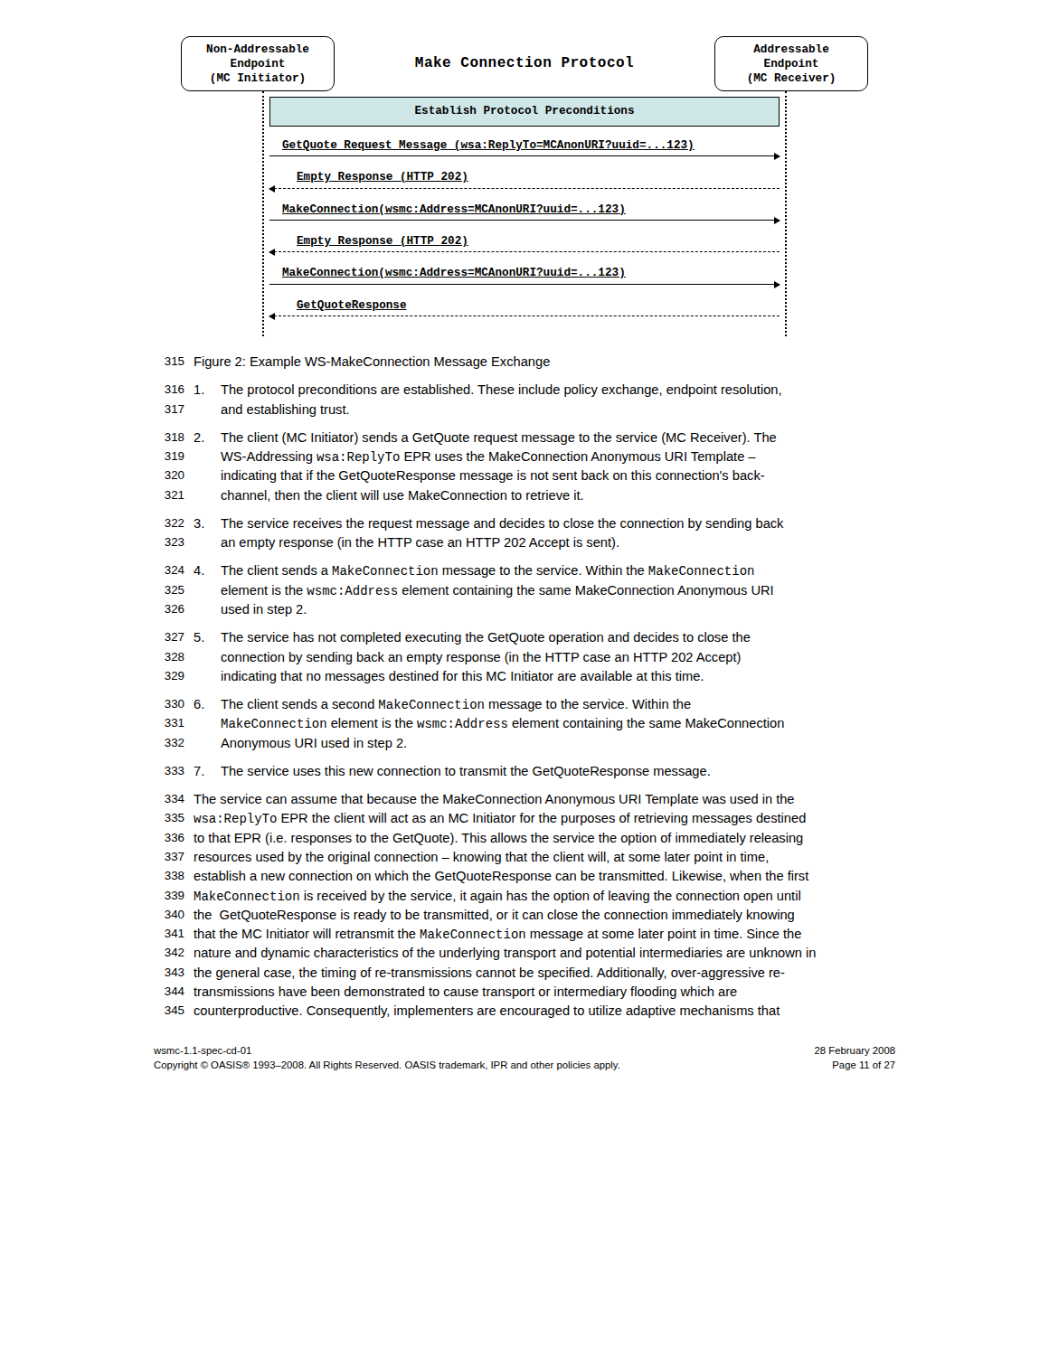Non-Addressable
Endpoint
(MC Initiator)
Make Connection Protocol
Addressable
Endpoint
(MC Receiver)
Establish Protocol Preconditions
GetQuote Request Message (wsa:ReplyTo=MCAnonURI?uuid=...123)
Empty Response (HTTP 202)
MakeConnection(wsmc:Address=MCAnonURI?uuid=...123)
Empty Response (HTTP 202)
MakeConnection(wsmc:Address=MCAnonURI?uuid=...123)
GetQuoteResponse
315
Figure 2: Example WS-MakeConnection Message Exchange
316
1.
The protocol preconditions are established. These include policy exchange, endpoint resolution,
317
and establishing trust.
318
2.
The client (MC Initiator) sends a GetQuote request message to the service (MC Receiver). The
319
WS-Addressing wsa:ReplyTo EPR uses the MakeConnection Anonymous URI Template –
320
indicating that if the GetQuoteResponse message is not sent back on this connection's back-
321
channel, then the client will use MakeConnection to retrieve it.
322
3.
The service receives the request message and decides to close the connection by sending back
323
an empty response (in the HTTP case an HTTP 202 Accept is sent).
324
4.
The client sends a MakeConnection message to the service. Within the MakeConnection
325
element is the wsmc:Address element containing the same MakeConnection Anonymous URI
326
used in step 2.
327
5.
The service has not completed executing the GetQuote operation and decides to close the
328
connection by sending back an empty response (in the HTTP case an HTTP 202 Accept)
329
indicating that no messages destined for this MC Initiator are available at this time.
330
6.
The client sends a second MakeConnection message to the service. Within the
331
MakeConnection element is the wsmc:Address element containing the same MakeConnection
332
Anonymous URI used in step 2.
333
7.
The service uses this new connection to transmit the GetQuoteResponse message.
334
The service can assume that because the MakeConnection Anonymous URI Template was used in the
335
wsa:ReplyTo EPR the client will act as an MC Initiator for the purposes of retrieving messages destined
336
to that EPR (i.e. responses to the GetQuote). This allows the service the option of immediately releasing
337
resources used by the original connection – knowing that the client will, at some later point in time,
338
establish a new connection on which the GetQuoteResponse can be transmitted. Likewise, when the first
339
MakeConnection is received by the service, it again has the option of leaving the connection open until
340
the GetQuoteResponse is ready to be transmitted, or it can close the connection immediately knowing
341
that the MC Initiator will retransmit the MakeConnection message at some later point in time. Since the
342
nature and dynamic characteristics of the underlying transport and potential intermediaries are unknown in
343
the general case, the timing of re-transmissions cannot be specified. Additionally, over-aggressive re-
344
transmissions have been demonstrated to cause transport or intermediary flooding which are
345
counterproductive. Consequently, implementers are encouraged to utilize adaptive mechanisms that
wsmc-1.1-spec-cd-01
28 February 2008
Copyright © OASIS® 1993–2008. All Rights Reserved. OASIS trademark, IPR and other policies apply.
Page 11 of 27